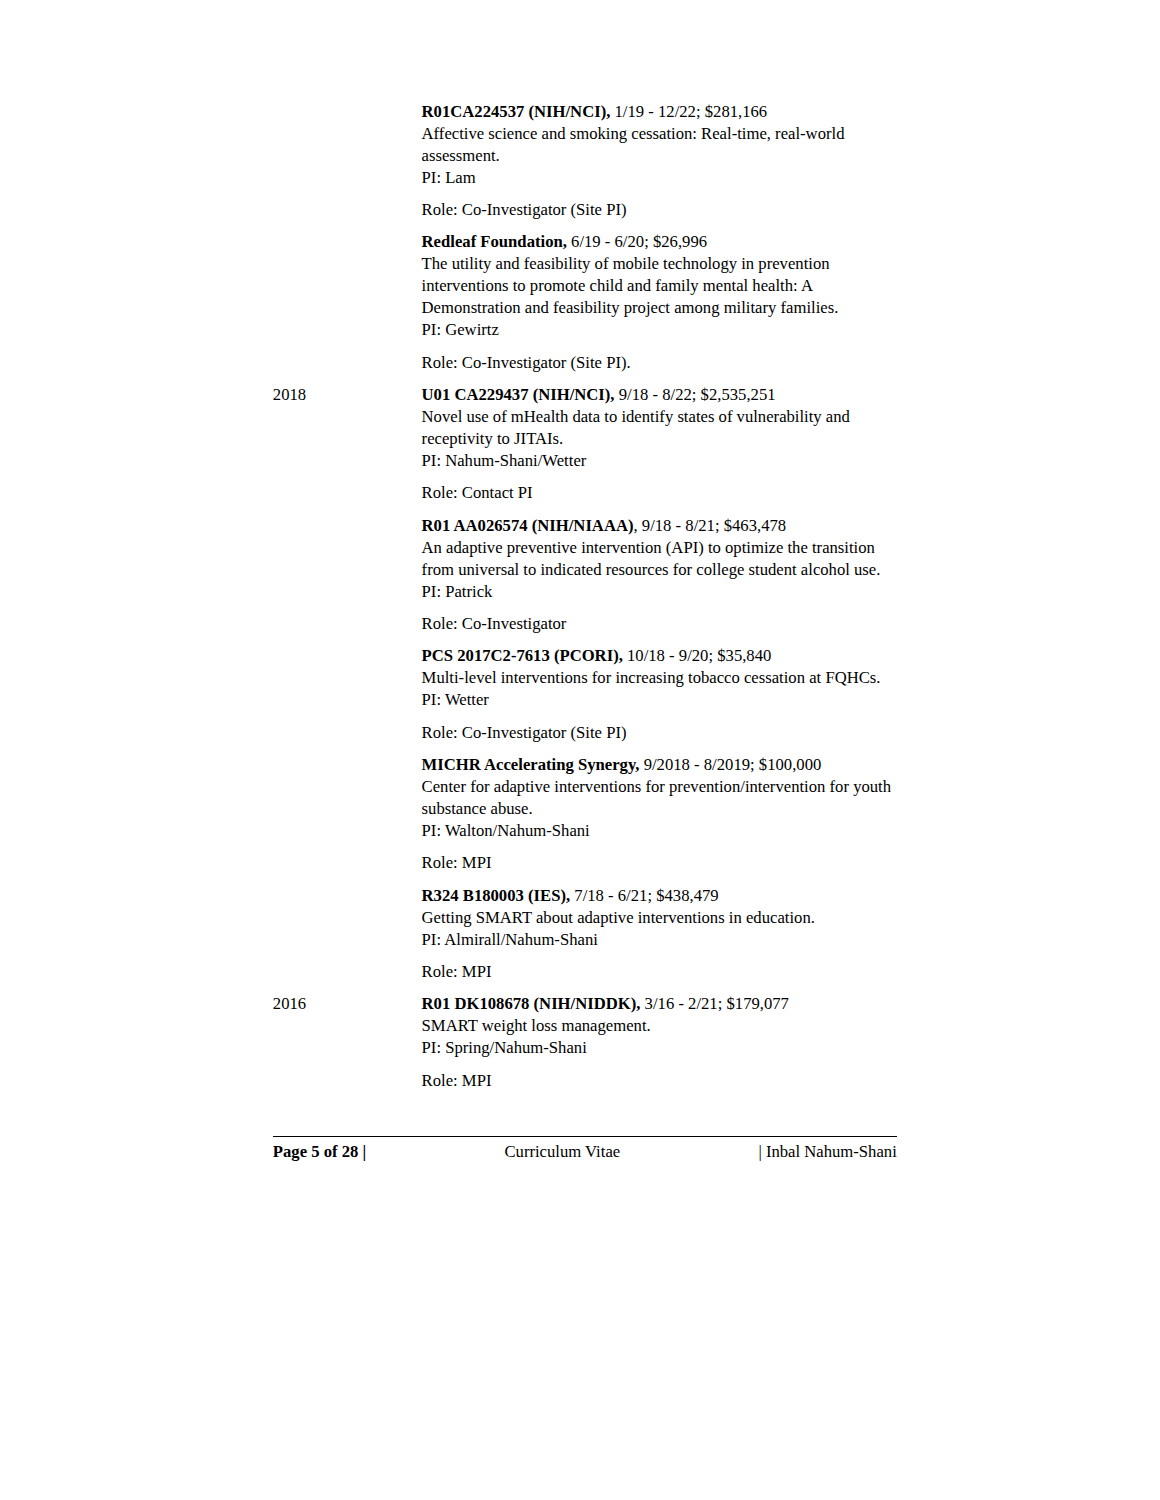R01CA224537 (NIH/NCI), 1/19 - 12/22; $281,166
Affective science and smoking cessation: Real-time, real-world assessment.
PI: Lam
Role: Co-Investigator (Site PI)
Redleaf Foundation, 6/19 - 6/20; $26,996
The utility and feasibility of mobile technology in prevention interventions to promote child and family mental health: A Demonstration and feasibility project among military families.
PI: Gewirtz
Role: Co-Investigator (Site PI).
2018
U01 CA229437 (NIH/NCI), 9/18 - 8/22; $2,535,251
Novel use of mHealth data to identify states of vulnerability and receptivity to JITAIs.
PI: Nahum-Shani/Wetter
Role: Contact PI
R01 AA026574 (NIH/NIAAA), 9/18 - 8/21; $463,478
An adaptive preventive intervention (API) to optimize the transition from universal to indicated resources for college student alcohol use.
PI: Patrick
Role: Co-Investigator
PCS 2017C2-7613 (PCORI), 10/18 - 9/20; $35,840
Multi-level interventions for increasing tobacco cessation at FQHCs.
PI: Wetter
Role: Co-Investigator (Site PI)
MICHR Accelerating Synergy, 9/2018 - 8/2019; $100,000
Center for adaptive interventions for prevention/intervention for youth substance abuse.
PI: Walton/Nahum-Shani
Role: MPI
R324 B180003 (IES), 7/18 - 6/21; $438,479
Getting SMART about adaptive interventions in education.
PI: Almirall/Nahum-Shani
Role: MPI
2016
R01 DK108678 (NIH/NIDDK), 3/16 - 2/21; $179,077
SMART weight loss management.
PI: Spring/Nahum-Shani
Role: MPI
Page 5 of 28 |
Curriculum Vitae
| Inbal Nahum-Shani